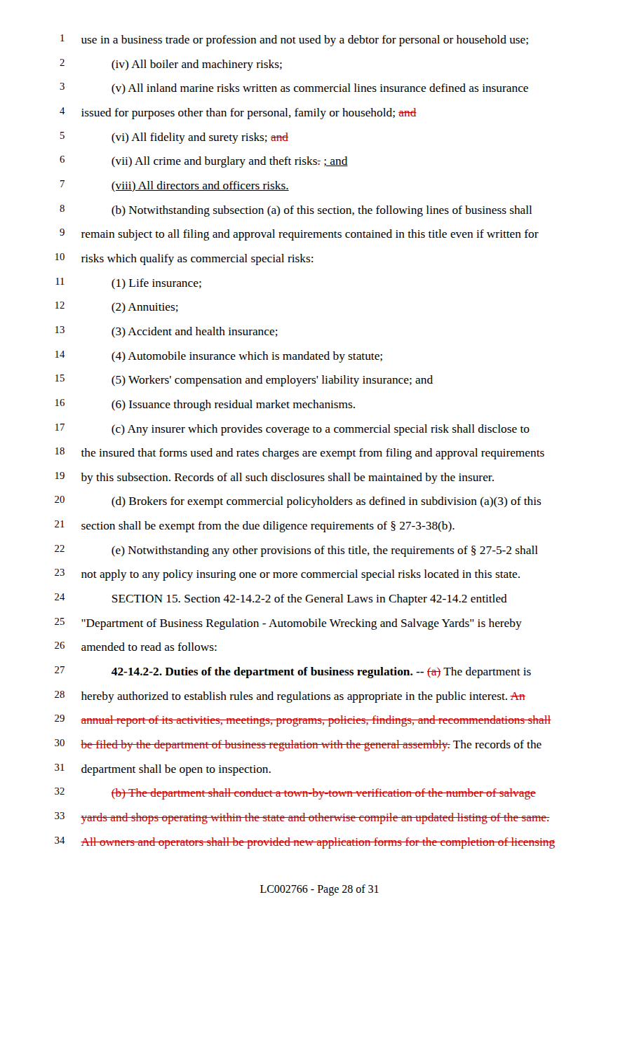use in a business trade or profession and not used by a debtor for personal or household use;
(iv) All boiler and machinery risks;
(v) All inland marine risks written as commercial lines insurance defined as insurance
issued for purposes other than for personal, family or household; and
(vi) All fidelity and surety risks; and
(vii) All crime and burglary and theft risks. ; and
(viii) All directors and officers risks.
(b) Notwithstanding subsection (a) of this section, the following lines of business shall
remain subject to all filing and approval requirements contained in this title even if written for
risks which qualify as commercial special risks:
(1) Life insurance;
(2) Annuities;
(3) Accident and health insurance;
(4) Automobile insurance which is mandated by statute;
(5) Workers' compensation and employers' liability insurance; and
(6) Issuance through residual market mechanisms.
(c) Any insurer which provides coverage to a commercial special risk shall disclose to
the insured that forms used and rates charges are exempt from filing and approval requirements
by this subsection. Records of all such disclosures shall be maintained by the insurer.
(d) Brokers for exempt commercial policyholders as defined in subdivision (a)(3) of this
section shall be exempt from the due diligence requirements of § 27-3-38(b).
(e) Notwithstanding any other provisions of this title, the requirements of § 27-5-2 shall
not apply to any policy insuring one or more commercial special risks located in this state.
SECTION 15. Section 42-14.2-2 of the General Laws in Chapter 42-14.2 entitled
"Department of Business Regulation - Automobile Wrecking and Salvage Yards" is hereby
amended to read as follows:
42-14.2-2. Duties of the department of business regulation. -- (a) The department is
hereby authorized to establish rules and regulations as appropriate in the public interest. An
annual report of its activities, meetings, programs, policies, findings, and recommendations shall
be filed by the department of business regulation with the general assembly. The records of the
department shall be open to inspection.
(b) The department shall conduct a town-by-town verification of the number of salvage
yards and shops operating within the state and otherwise compile an updated listing of the same.
All owners and operators shall be provided new application forms for the completion of licensing
LC002766 - Page 28 of 31